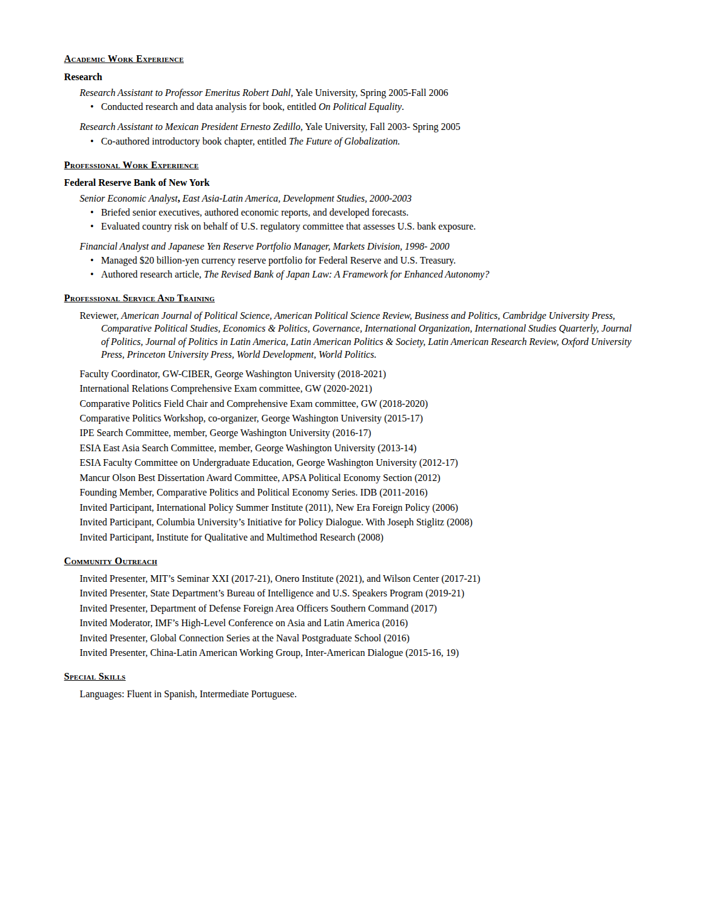Academic Work Experience
Research
Research Assistant to Professor Emeritus Robert Dahl, Yale University, Spring 2005-Fall 2006
Conducted research and data analysis for book, entitled On Political Equality.
Research Assistant to Mexican President Ernesto Zedillo, Yale University, Fall 2003- Spring 2005
Co-authored introductory book chapter, entitled The Future of Globalization.
Professional Work Experience
Federal Reserve Bank of New York
Senior Economic Analyst, East Asia-Latin America, Development Studies, 2000-2003
Briefed senior executives, authored economic reports, and developed forecasts.
Evaluated country risk on behalf of U.S. regulatory committee that assesses U.S. bank exposure.
Financial Analyst and Japanese Yen Reserve Portfolio Manager, Markets Division, 1998- 2000
Managed $20 billion-yen currency reserve portfolio for Federal Reserve and U.S. Treasury.
Authored research article, The Revised Bank of Japan Law: A Framework for Enhanced Autonomy?
Professional Service And Training
Reviewer, American Journal of Political Science, American Political Science Review, Business and Politics, Cambridge University Press, Comparative Political Studies, Economics & Politics, Governance, International Organization, International Studies Quarterly, Journal of Politics, Journal of Politics in Latin America, Latin American Politics & Society, Latin American Research Review, Oxford University Press, Princeton University Press, World Development, World Politics.
Faculty Coordinator, GW-CIBER, George Washington University (2018-2021)
International Relations Comprehensive Exam committee, GW (2020-2021)
Comparative Politics Field Chair and Comprehensive Exam committee, GW (2018-2020)
Comparative Politics Workshop, co-organizer, George Washington University (2015-17)
IPE Search Committee, member, George Washington University (2016-17)
ESIA East Asia Search Committee, member, George Washington University (2013-14)
ESIA Faculty Committee on Undergraduate Education, George Washington University (2012-17)
Mancur Olson Best Dissertation Award Committee, APSA Political Economy Section (2012)
Founding Member, Comparative Politics and Political Economy Series. IDB (2011-2016)
Invited Participant, International Policy Summer Institute (2011), New Era Foreign Policy (2006)
Invited Participant, Columbia University’s Initiative for Policy Dialogue. With Joseph Stiglitz (2008)
Invited Participant, Institute for Qualitative and Multimethod Research (2008)
Community Outreach
Invited Presenter, MIT’s Seminar XXI (2017-21), Onero Institute (2021), and Wilson Center (2017-21)
Invited Presenter, State Department’s Bureau of Intelligence and U.S. Speakers Program (2019-21)
Invited Presenter, Department of Defense Foreign Area Officers Southern Command (2017)
Invited Moderator, IMF’s High-Level Conference on Asia and Latin America (2016)
Invited Presenter, Global Connection Series at the Naval Postgraduate School (2016)
Invited Presenter, China-Latin American Working Group, Inter-American Dialogue (2015-16, 19)
Special Skills
Languages: Fluent in Spanish, Intermediate Portuguese.